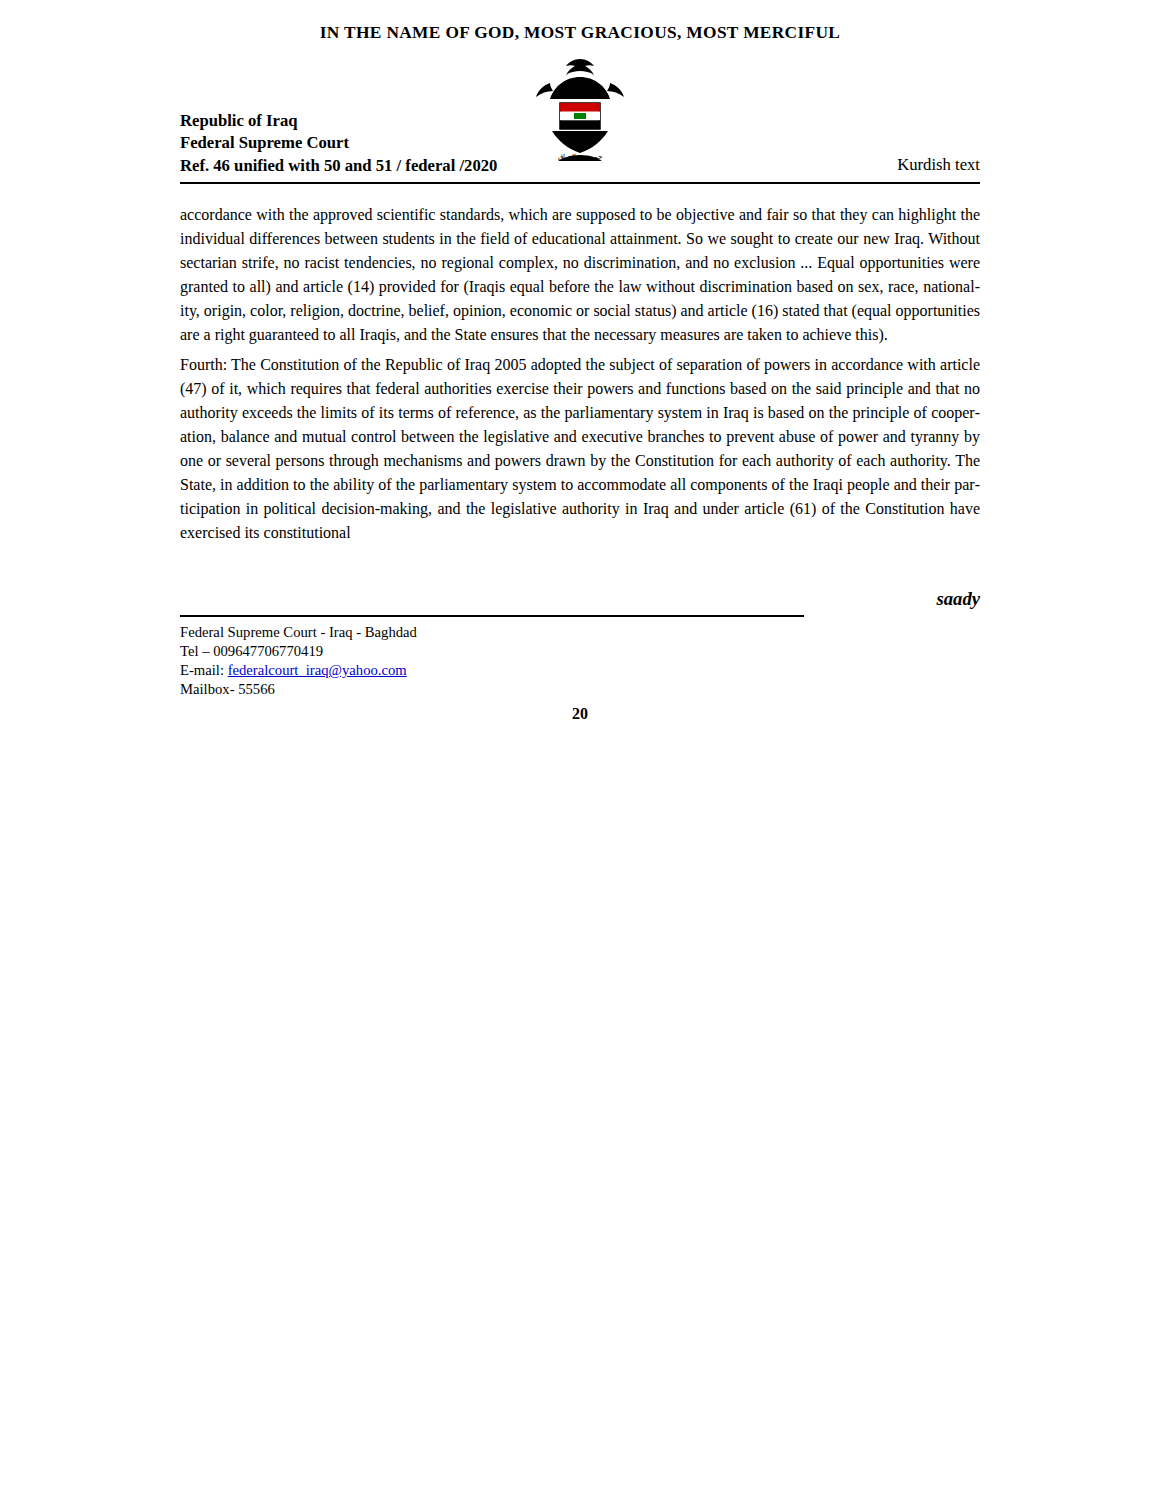IN THE NAME OF GOD, MOST GRACIOUS, MOST MERCIFUL
Republic of Iraq
Federal Supreme Court
Ref. 46 unified with 50 and 51 / federal /2020
Kurdish text
accordance with the approved scientific standards, which are supposed to be objective and fair so that they can highlight the individual differences between students in the field of educational attainment. So we sought to create our new Iraq. Without sectarian strife, no racist tendencies, no regional complex, no discrimination, and no exclusion ... Equal opportunities were granted to all) and article (14) provided for (Iraqis equal before the law without discrimination based on sex, race, nationality, origin, color, religion, doctrine, belief, opinion, economic or social status) and article (16) stated that (equal opportunities are a right guaranteed to all Iraqis, and the State ensures that the necessary measures are taken to achieve this).
Fourth: The Constitution of the Republic of Iraq 2005 adopted the subject of separation of powers in accordance with article (47) of it, which requires that federal authorities exercise their powers and functions based on the said principle and that no authority exceeds the limits of its terms of reference, as the parliamentary system in Iraq is based on the principle of cooperation, balance and mutual control between the legislative and executive branches to prevent abuse of power and tyranny by one or several persons through mechanisms and powers drawn by the Constitution for each authority of each authority. The State, in addition to the ability of the parliamentary system to accommodate all components of the Iraqi people and their participation in political decision-making, and the legislative authority in Iraq and under article (61) of the Constitution have exercised its constitutional
saady
Federal Supreme Court - Iraq - Baghdad
Tel – 009647706770419
E-mail: federalcourt_iraq@yahoo.com
Mailbox- 55566
20